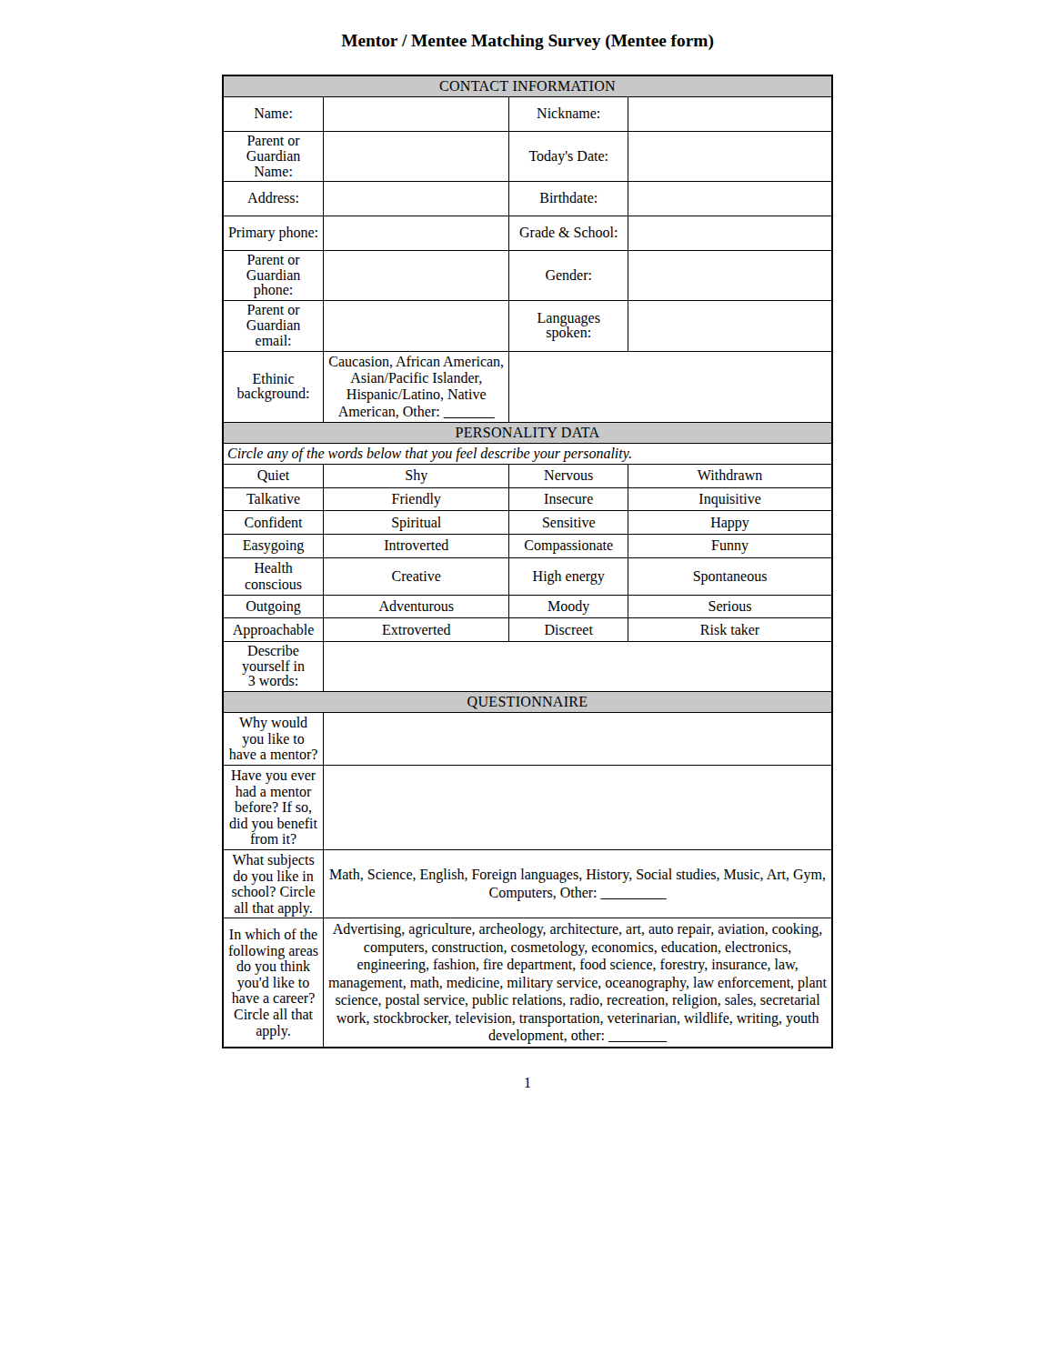Mentor / Mentee Matching Survey (Mentee form)
| CONTACT INFORMATION |
| Name: | | Nickname: | |
| Parent or Guardian Name: | | Today's Date: | |
| Address: | | Birthdate: | |
| Primary phone: | | Grade & School: | |
| Parent or Guardian phone: | | Gender: | |
| Parent or Guardian email: | | Languages spoken: | |
| Ethinic background: | Caucasion, African American, Asian/Pacific Islander, Hispanic/Latino, Native American, Other: _______ | |
| PERSONALITY DATA |
| Circle any of the words below that you feel describe your personality. |
| Quiet | Shy | Nervous | Withdrawn |
| Talkative | Friendly | Insecure | Inquisitive |
| Confident | Spiritual | Sensitive | Happy |
| Easygoing | Introverted | Compassionate | Funny |
| Health conscious | Creative | High energy | Spontaneous |
| Outgoing | Adventurous | Moody | Serious |
| Approachable | Extroverted | Discreet | Risk taker |
| Describe yourself in 3 words: | |
| QUESTIONNAIRE |
| Why would you like to have a mentor? | |
| Have you ever had a mentor before? If so, did you benefit from it? | |
| What subjects do you like in school? Circle all that apply. | Math, Science, English, Foreign languages, History, Social studies, Music, Art, Gym, Computers, Other: _________ |
| In which of the following areas do you think you'd like to have a career? Circle all that apply. | Advertising, agriculture, archeology, architecture, art, auto repair, aviation, cooking, computers, construction, cosmetology, economics, education, electronics, engineering, fashion, fire department, food science, forestry, insurance, law, management, math, medicine, military service, oceanography, law enforcement, plant science, postal service, public relations, radio, recreation, religion, sales, secretarial work, stockbrocker, television, transportation, veterinarian, wildlife, writing, youth development, other: ________ |
1